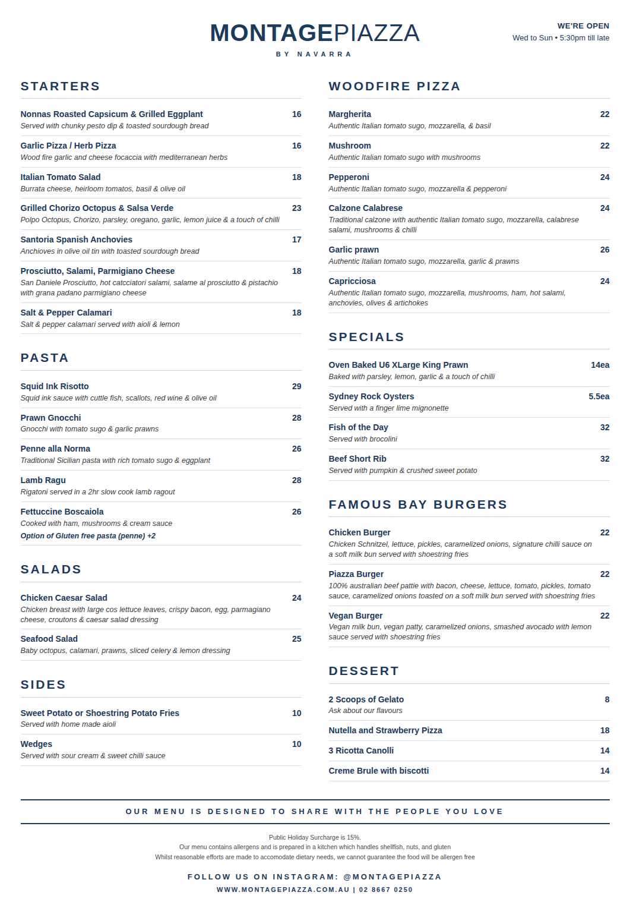WE'RE OPEN
Wed to Sun • 5:30pm till late
MONTAGEPIAZZA
BY NAVARRA
Starters
Nonnas Roasted Capsicum & Grilled Eggplant 16
Served with chunky pesto dip & toasted sourdough bread
Garlic Pizza / Herb Pizza 16
Wood fire garlic and cheese focaccia with mediterranean herbs
Italian Tomato Salad 18
Burrata cheese, heirloom tomatos, basil & olive oil
Grilled Chorizo Octopus & Salsa Verde 23
Polpo Octopus, Chorizo, parsley, oregano, garlic, lemon juice & a touch of chilli
Santoria Spanish Anchovies 17
Anchioves in olive oil tin with toasted sourdough bread
Prosciutto, Salami, Parmigiano Cheese 18
San Daniele Prosciutto, hot catcciatori salami, salame al prosciutto & pistachio with grana padano parmigiano cheese
Salt & Pepper Calamari 18
Salt & pepper calamari served with aioli & lemon
Pasta
Squid Ink Risotto 29
Squid ink sauce with cuttle fish, scallots, red wine & olive oil
Prawn Gnocchi 28
Gnocchi with tomato sugo & garlic prawns
Penne alla Norma 26
Traditional Sicilian pasta with rich tomato sugo & eggplant
Lamb Ragu 28
Rigatoni served in a 2hr slow cook lamb ragout
Fettuccine Boscaiola 26
Cooked with ham, mushrooms & cream sauce
Option of Gluten free pasta (penne) +2
Salads
Chicken Caesar Salad 24
Chicken breast with large cos lettuce leaves, crispy bacon, egg, parmagiano cheese, croutons & caesar salad dressing
Seafood Salad 25
Baby octopus, calamari, prawns, sliced celery & lemon dressing
Sides
Sweet Potato or Shoestring Potato Fries 10
Served with home made aioli
Wedges 10
Served with sour cream & sweet chilli sauce
Woodfire Pizza
Margherita 22
Authentic Italian tomato sugo, mozzarella, & basil
Mushroom 22
Authentic Italian tomato sugo with mushrooms
Pepperoni 24
Authentic Italian tomato sugo, mozzarella & pepperoni
Calzone Calabrese 24
Traditional calzone with authentic Italian tomato sugo, mozzarella, calabrese salami, mushrooms & chilli
Garlic prawn 26
Authentic Italian tomato sugo, mozzarella, garlic & prawns
Capricciosa 24
Authentic Italian tomato sugo, mozzarella, mushrooms, ham, hot salami, anchovies, olives & artichokes
Specials
Oven Baked U6 XLarge King Prawn 14ea
Baked with parsley, lemon, garlic & a touch of chilli
Sydney Rock Oysters 5.5ea
Served with a finger lime mignonette
Fish of the Day 32
Served with brocolini
Beef Short Rib 32
Served with pumpkin & crushed sweet potato
Famous Bay Burgers
Chicken Burger 22
Chicken Schnitzel, lettuce, pickles, caramelized onions, signature chilli sauce on a soft milk bun served with shoestring fries
Piazza Burger 22
100% australian beef pattie with bacon, cheese, lettuce, tomato, pickles, tomato sauce, caramelized onions toasted on a soft milk bun served with shoestring fries
Vegan Burger 22
Vegan milk bun, vegan patty, caramelized onions, smashed avocado with lemon sauce served with shoestring fries
Dessert
2 Scoops of Gelato 8
Ask about our flavours
Nutella and Strawberry Pizza 18
3 Ricotta Canolli 14
Creme Brule with biscotti 14
OUR MENU IS DESIGNED TO SHARE WITH THE PEOPLE YOU LOVE
Public Holiday Surcharge is 15%.
Our menu contains allergens and is prepared in a kitchen which handles shellfish, nuts, and gluten
Whilst reasonable efforts are made to accomodate dietary needs, we cannot guarantee the food will be allergen free
FOLLOW US ON INSTAGRAM: @MONTAGEPIAZZA
WWW.MONTAGEPIAZZA.COM.AU | 02 8667 0250